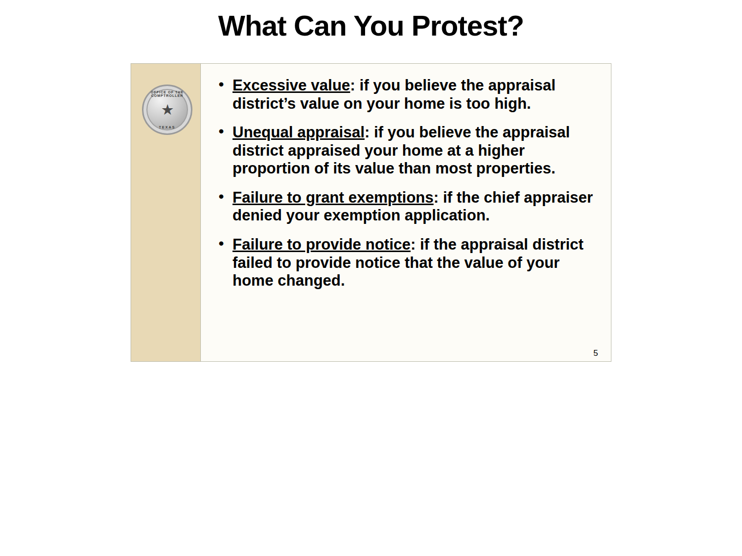What Can You Protest?
OFFICE OF THE COMPTROLLER
★
TEXAS
Excessive value: if you believe the appraisal district’s value on your home is too high.
Unequal appraisal: if you believe the appraisal district appraised your home at a higher proportion of its value than most properties.
Failure to grant exemptions: if the chief appraiser denied your exemption application.
Failure to provide notice: if the appraisal district failed to provide notice that the value of your home changed.
5